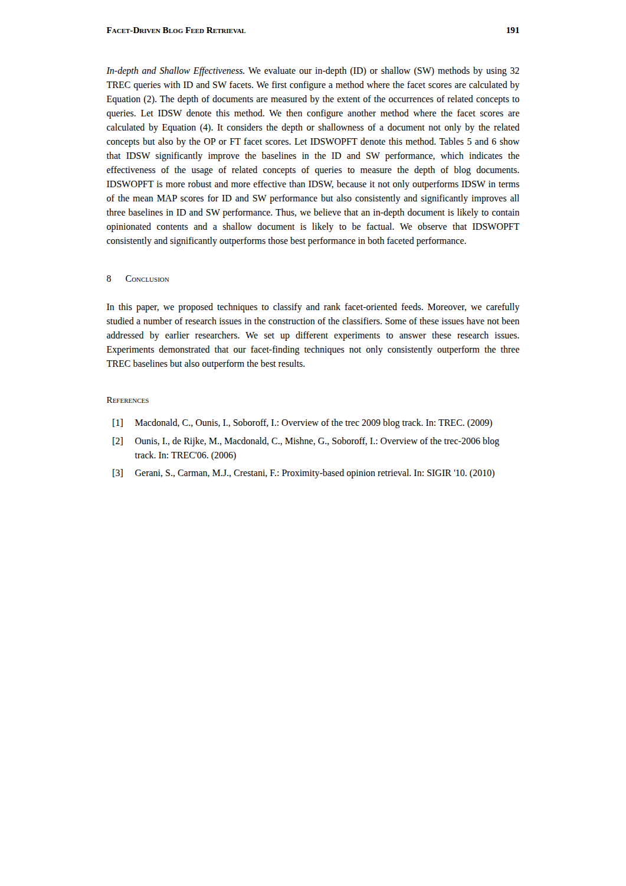Facet-Driven Blog Feed Retrieval 191
In-depth and Shallow Effectiveness.
We evaluate our in-depth (ID) or shallow (SW) methods by using 32 TREC queries with ID and SW facets. We first configure a method where the facet scores are calculated by Equation (2). The depth of documents are measured by the extent of the occurrences of related concepts to queries. Let IDSW denote this method. We then configure another method where the facet scores are calculated by Equation (4). It considers the depth or shallowness of a document not only by the related concepts but also by the OP or FT facet scores. Let IDSWOPFT denote this method. Tables 5 and 6 show that IDSW significantly improve the baselines in the ID and SW performance, which indicates the effectiveness of the usage of related concepts of queries to measure the depth of blog documents. IDSWOPFT is more robust and more effective than IDSW, because it not only outperforms IDSW in terms of the mean MAP scores for ID and SW performance but also consistently and significantly improves all three baselines in ID and SW performance. Thus, we believe that an in-depth document is likely to contain opinionated contents and a shallow document is likely to be factual. We observe that IDSWOPFT consistently and significantly outperforms those best performance in both faceted performance.
8 Conclusion
In this paper, we proposed techniques to classify and rank facet-oriented feeds. Moreover, we carefully studied a number of research issues in the construction of the classifiers. Some of these issues have not been addressed by earlier researchers. We set up different experiments to answer these research issues. Experiments demonstrated that our facet-finding techniques not only consistently outperform the three TREC baselines but also outperform the best results.
References
[1] Macdonald, C., Ounis, I., Soboroff, I.: Overview of the trec 2009 blog track. In: TREC. (2009)
[2] Ounis, I., de Rijke, M., Macdonald, C., Mishne, G., Soboroff, I.: Overview of the trec-2006 blog track. In: TREC'06. (2006)
[3] Gerani, S., Carman, M.J., Crestani, F.: Proximity-based opinion retrieval. In: SIGIR '10. (2010)